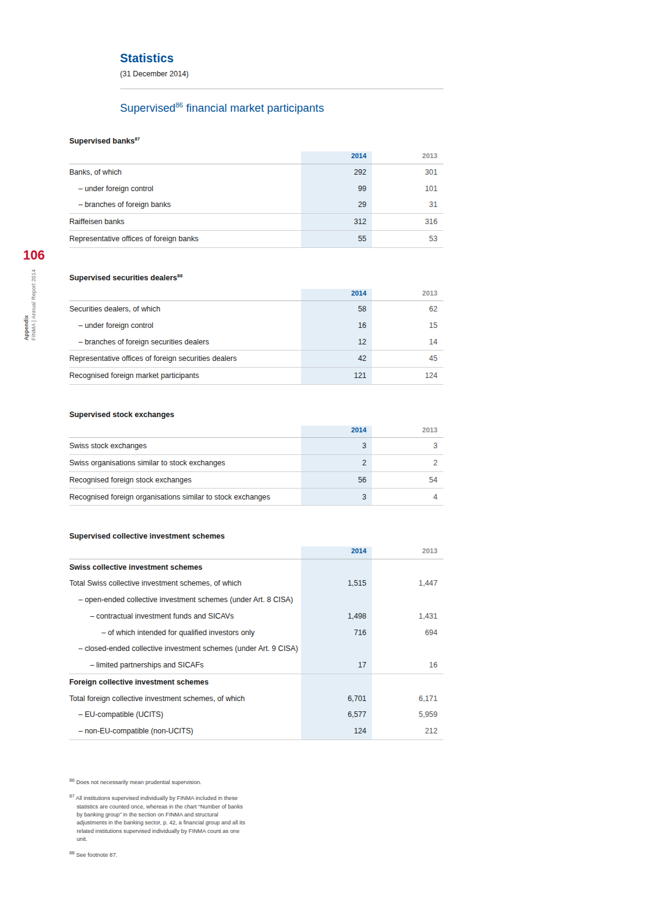106
Appendix
FINMA | Annual Report 2014
Statistics
(31 December 2014)
Supervised86 financial market participants
Supervised banks87
| | 2014 | 2013 |
| --- | --- | --- |
| Banks, of which | 292 | 301 |
| – under foreign control | 99 | 101 |
| – branches of foreign banks | 29 | 31 |
| Raiffeisen banks | 312 | 316 |
| Representative offices of foreign banks | 55 | 53 |
Supervised securities dealers88
| | 2014 | 2013 |
| --- | --- | --- |
| Securities dealers, of which | 58 | 62 |
| – under foreign control | 16 | 15 |
| – branches of foreign securities dealers | 12 | 14 |
| Representative offices of foreign securities dealers | 42 | 45 |
| Recognised foreign market participants | 121 | 124 |
Supervised stock exchanges
| | 2014 | 2013 |
| --- | --- | --- |
| Swiss stock exchanges | 3 | 3 |
| Swiss organisations similar to stock exchanges | 2 | 2 |
| Recognised foreign stock exchanges | 56 | 54 |
| Recognised foreign organisations similar to stock exchanges | 3 | 4 |
Supervised collective investment schemes
| | 2014 | 2013 |
| --- | --- | --- |
| Swiss collective investment schemes | | |
| Total Swiss collective investment schemes, of which | 1,515 | 1,447 |
| – open-ended collective investment schemes (under Art. 8 CISA) | | |
| – contractual investment funds and SICAVs | 1,498 | 1,431 |
| – of which intended for qualified investors only | 716 | 694 |
| – closed-ended collective investment schemes (under Art. 9 CISA) | | |
| – limited partnerships and SICAFs | 17 | 16 |
| Foreign collective investment schemes | | |
| Total foreign collective investment schemes, of which | 6,701 | 6,171 |
| – EU-compatible (UCITS) | 6,577 | 5,959 |
| – non-EU-compatible (non-UCITS) | 124 | 212 |
86 Does not necessarily mean prudential supervision.
87 All institutions supervised individually by FINMA included in these statistics are counted once, whereas in the chart “Number of banks by banking group” in the section on FINMA and structural adjustments in the banking sector, p. 42, a financial group and all its related institutions supervised individually by FINMA count as one unit.
88 See footnote 87.